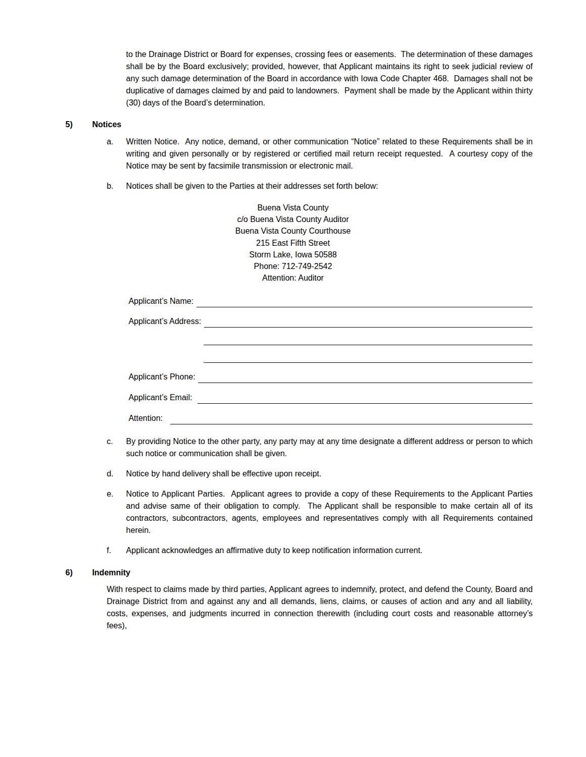to the Drainage District or Board for expenses, crossing fees or easements. The determination of these damages shall be by the Board exclusively; provided, however, that Applicant maintains its right to seek judicial review of any such damage determination of the Board in accordance with Iowa Code Chapter 468. Damages shall not be duplicative of damages claimed by and paid to landowners. Payment shall be made by the Applicant within thirty (30) days of the Board’s determination.
5) Notices
a. Written Notice. Any notice, demand, or other communication “Notice” related to these Requirements shall be in writing and given personally or by registered or certified mail return receipt requested. A courtesy copy of the Notice may be sent by facsimile transmission or electronic mail.
b. Notices shall be given to the Parties at their addresses set forth below:
Buena Vista County
c/o Buena Vista County Auditor
Buena Vista County Courthouse
215 East Fifth Street
Storm Lake, Iowa 50588
Phone: 712-749-2542
Attention: Auditor
Applicant’s Name:
Applicant’s Address:
Applicant’s Phone:
Applicant’s Email:
Attention:
c. By providing Notice to the other party, any party may at any time designate a different address or person to which such notice or communication shall be given.
d. Notice by hand delivery shall be effective upon receipt.
e. Notice to Applicant Parties. Applicant agrees to provide a copy of these Requirements to the Applicant Parties and advise same of their obligation to comply. The Applicant shall be responsible to make certain all of its contractors, subcontractors, agents, employees and representatives comply with all Requirements contained herein.
f. Applicant acknowledges an affirmative duty to keep notification information current.
6) Indemnity
With respect to claims made by third parties, Applicant agrees to indemnify, protect, and defend the County, Board and Drainage District from and against any and all demands, liens, claims, or causes of action and any and all liability, costs, expenses, and judgments incurred in connection therewith (including court costs and reasonable attorney’s fees),